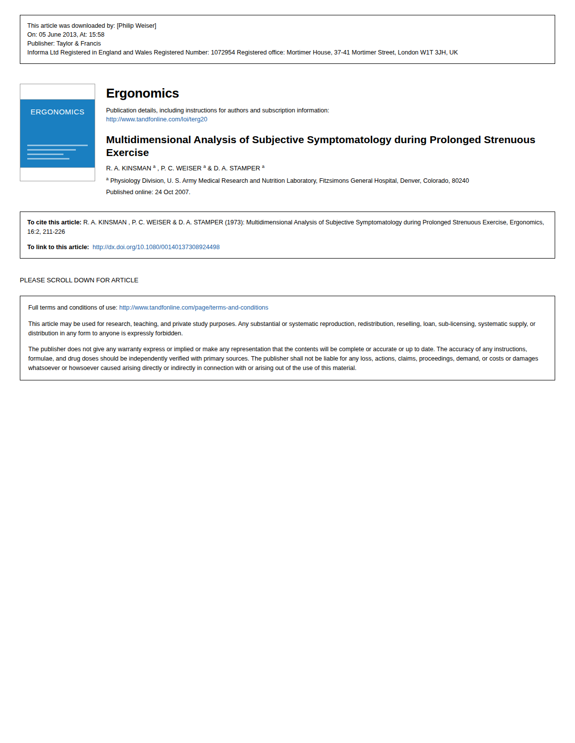This article was downloaded by: [Philip Weiser]
On: 05 June 2013, At: 15:58
Publisher: Taylor & Francis
Informa Ltd Registered in England and Wales Registered Number: 1072954 Registered office: Mortimer House, 37-41 Mortimer Street, London W1T 3JH, UK
ERGONOMICS
Ergonomics
Publication details, including instructions for authors and subscription information:
http://www.tandfonline.com/loi/terg20
Multidimensional Analysis of Subjective Symptomatology during Prolonged Strenuous Exercise
R. A. KINSMAN a , P. C. WEISER a & D. A. STAMPER a
a Physiology Division, U. S. Army Medical Research and Nutrition Laboratory, Fitzsimons General Hospital, Denver, Colorado, 80240
Published online: 24 Oct 2007.
To cite this article: R. A. KINSMAN , P. C. WEISER & D. A. STAMPER (1973): Multidimensional Analysis of Subjective Symptomatology during Prolonged Strenuous Exercise, Ergonomics, 16:2, 211-226
To link to this article: http://dx.doi.org/10.1080/00140137308924498
PLEASE SCROLL DOWN FOR ARTICLE
Full terms and conditions of use: http://www.tandfonline.com/page/terms-and-conditions
This article may be used for research, teaching, and private study purposes. Any substantial or systematic reproduction, redistribution, reselling, loan, sub-licensing, systematic supply, or distribution in any form to anyone is expressly forbidden.
The publisher does not give any warranty express or implied or make any representation that the contents will be complete or accurate or up to date. The accuracy of any instructions, formulae, and drug doses should be independently verified with primary sources. The publisher shall not be liable for any loss, actions, claims, proceedings, demand, or costs or damages whatsoever or howsoever caused arising directly or indirectly in connection with or arising out of the use of this material.